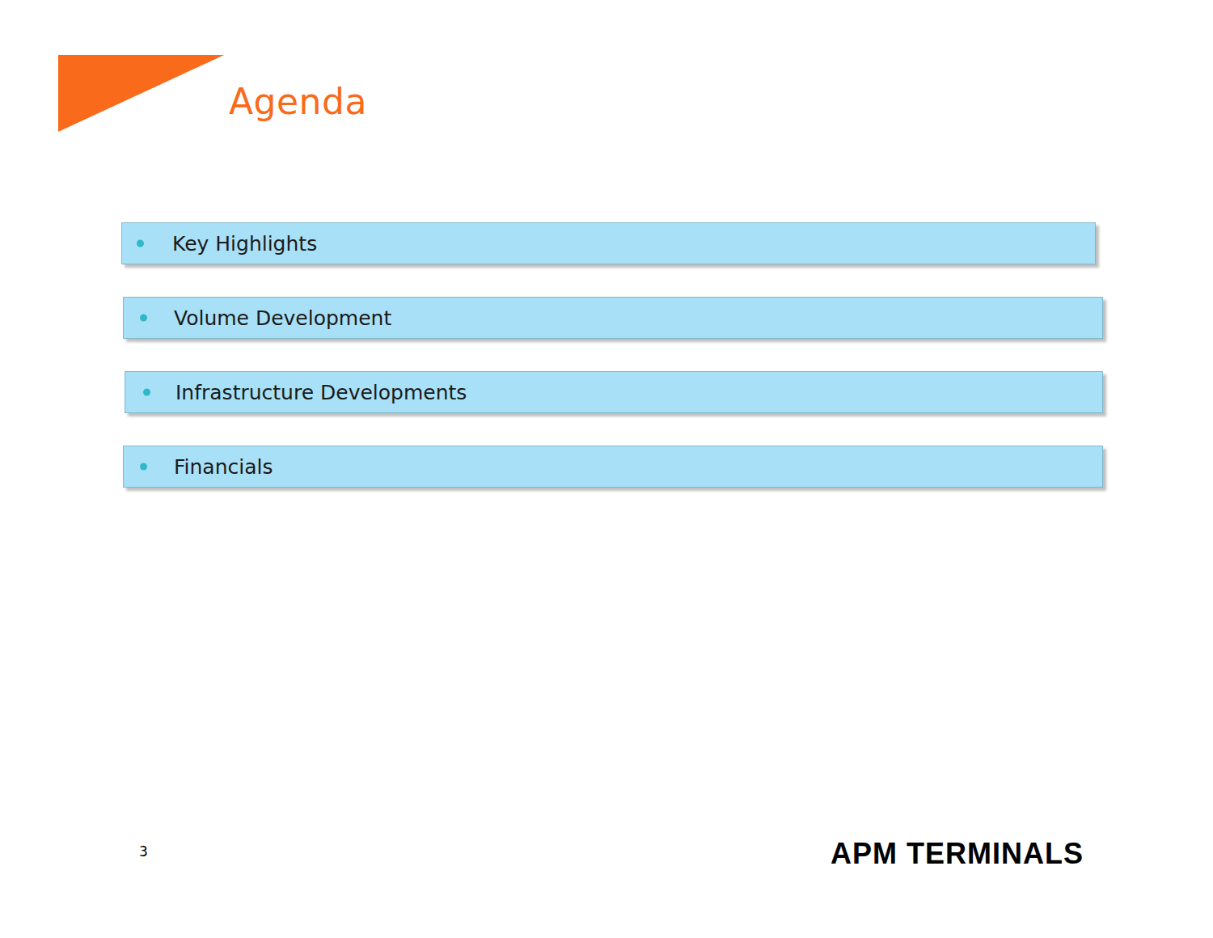Agenda
Key Highlights
Volume Development
Infrastructure Developments
Financials
3
APM TERMINALS